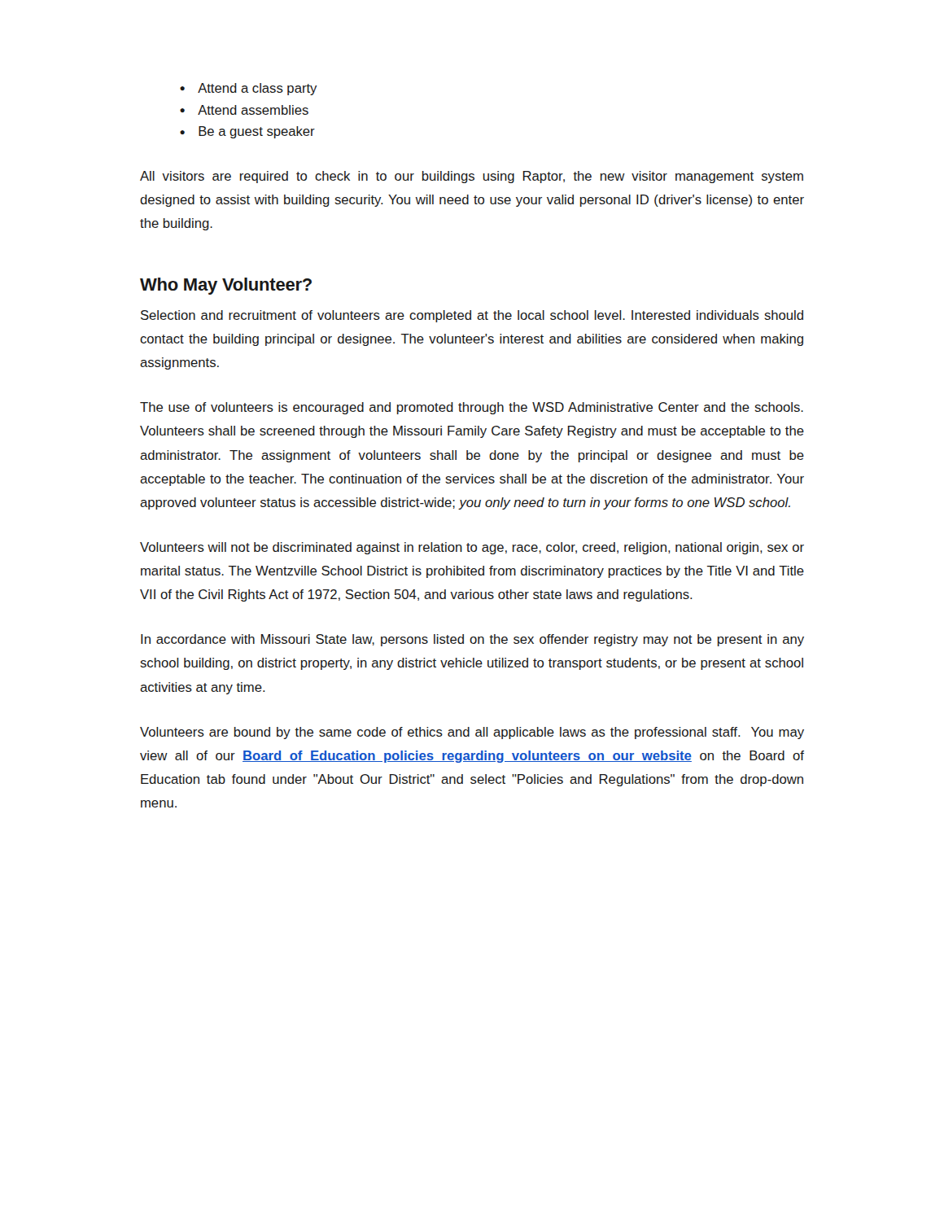Attend a class party
Attend assemblies
Be a guest speaker
All visitors are required to check in to our buildings using Raptor, the new visitor management system designed to assist with building security. You will need to use your valid personal ID (driver's license) to enter the building.
Who May Volunteer?
Selection and recruitment of volunteers are completed at the local school level. Interested individuals should contact the building principal or designee. The volunteer's interest and abilities are considered when making assignments.
The use of volunteers is encouraged and promoted through the WSD Administrative Center and the schools. Volunteers shall be screened through the Missouri Family Care Safety Registry and must be acceptable to the administrator. The assignment of volunteers shall be done by the principal or designee and must be acceptable to the teacher. The continuation of the services shall be at the discretion of the administrator. Your approved volunteer status is accessible district-wide; you only need to turn in your forms to one WSD school.
Volunteers will not be discriminated against in relation to age, race, color, creed, religion, national origin, sex or marital status. The Wentzville School District is prohibited from discriminatory practices by the Title VI and Title VII of the Civil Rights Act of 1972, Section 504, and various other state laws and regulations.
In accordance with Missouri State law, persons listed on the sex offender registry may not be present in any school building, on district property, in any district vehicle utilized to transport students, or be present at school activities at any time.
Volunteers are bound by the same code of ethics and all applicable laws as the professional staff. You may view all of our Board of Education policies regarding volunteers on our website on the Board of Education tab found under "About Our District" and select "Policies and Regulations" from the drop-down menu.